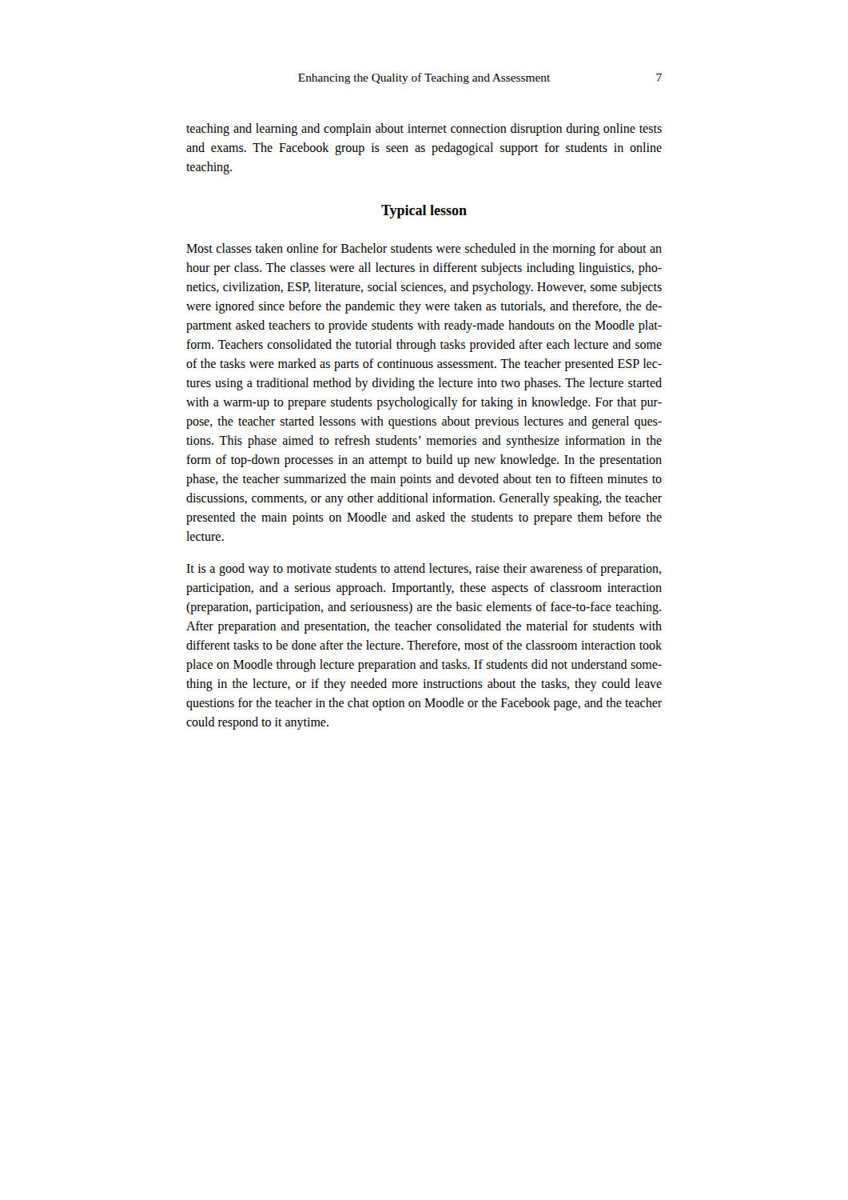Enhancing the Quality of Teaching and Assessment 7
teaching and learning and complain about internet connection disruption during online tests and exams. The Facebook group is seen as pedagogical support for students in online teaching.
Typical lesson
Most classes taken online for Bachelor students were scheduled in the morning for about an hour per class. The classes were all lectures in different subjects including linguistics, phonetics, civilization, ESP, literature, social sciences, and psychology. However, some subjects were ignored since before the pandemic they were taken as tutorials, and therefore, the department asked teachers to provide students with ready-made handouts on the Moodle platform. Teachers consolidated the tutorial through tasks provided after each lecture and some of the tasks were marked as parts of continuous assessment. The teacher presented ESP lectures using a traditional method by dividing the lecture into two phases. The lecture started with a warm-up to prepare students psychologically for taking in knowledge. For that purpose, the teacher started lessons with questions about previous lectures and general questions. This phase aimed to refresh students’ memories and synthesize information in the form of top-down processes in an attempt to build up new knowledge. In the presentation phase, the teacher summarized the main points and devoted about ten to fifteen minutes to discussions, comments, or any other additional information. Generally speaking, the teacher presented the main points on Moodle and asked the students to prepare them before the lecture.
It is a good way to motivate students to attend lectures, raise their awareness of preparation, participation, and a serious approach. Importantly, these aspects of classroom interaction (preparation, participation, and seriousness) are the basic elements of face-to-face teaching. After preparation and presentation, the teacher consolidated the material for students with different tasks to be done after the lecture. Therefore, most of the classroom interaction took place on Moodle through lecture preparation and tasks. If students did not understand something in the lecture, or if they needed more instructions about the tasks, they could leave questions for the teacher in the chat option on Moodle or the Facebook page, and the teacher could respond to it anytime.